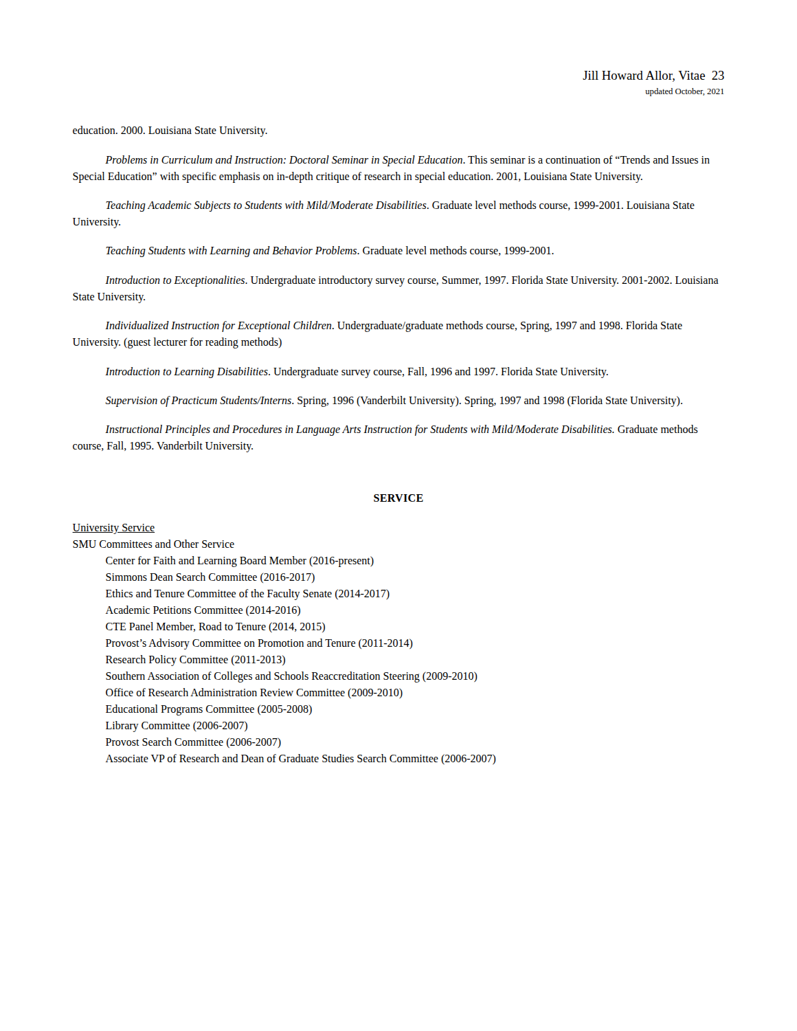Jill Howard Allor, Vitae 23
updated October, 2021
education. 2000. Louisiana State University.
Problems in Curriculum and Instruction: Doctoral Seminar in Special Education. This seminar is a continuation of “Trends and Issues in Special Education” with specific emphasis on in-depth critique of research in special education. 2001, Louisiana State University.
Teaching Academic Subjects to Students with Mild/Moderate Disabilities. Graduate level methods course, 1999-2001. Louisiana State University.
Teaching Students with Learning and Behavior Problems. Graduate level methods course, 1999-2001.
Introduction to Exceptionalities. Undergraduate introductory survey course, Summer, 1997. Florida State University. 2001-2002. Louisiana State University.
Individualized Instruction for Exceptional Children. Undergraduate/graduate methods course, Spring, 1997 and 1998. Florida State University. (guest lecturer for reading methods)
Introduction to Learning Disabilities. Undergraduate survey course, Fall, 1996 and 1997. Florida State University.
Supervision of Practicum Students/Interns. Spring, 1996 (Vanderbilt University). Spring, 1997 and 1998 (Florida State University).
Instructional Principles and Procedures in Language Arts Instruction for Students with Mild/Moderate Disabilities. Graduate methods course, Fall, 1995. Vanderbilt University.
SERVICE
University Service
SMU Committees and Other Service
Center for Faith and Learning Board Member (2016-present)
Simmons Dean Search Committee (2016-2017)
Ethics and Tenure Committee of the Faculty Senate (2014-2017)
Academic Petitions Committee (2014-2016)
CTE Panel Member, Road to Tenure (2014, 2015)
Provost’s Advisory Committee on Promotion and Tenure (2011-2014)
Research Policy Committee (2011-2013)
Southern Association of Colleges and Schools Reaccreditation Steering (2009-2010)
Office of Research Administration Review Committee (2009-2010)
Educational Programs Committee (2005-2008)
Library Committee (2006-2007)
Provost Search Committee (2006-2007)
Associate VP of Research and Dean of Graduate Studies Search Committee (2006-2007)